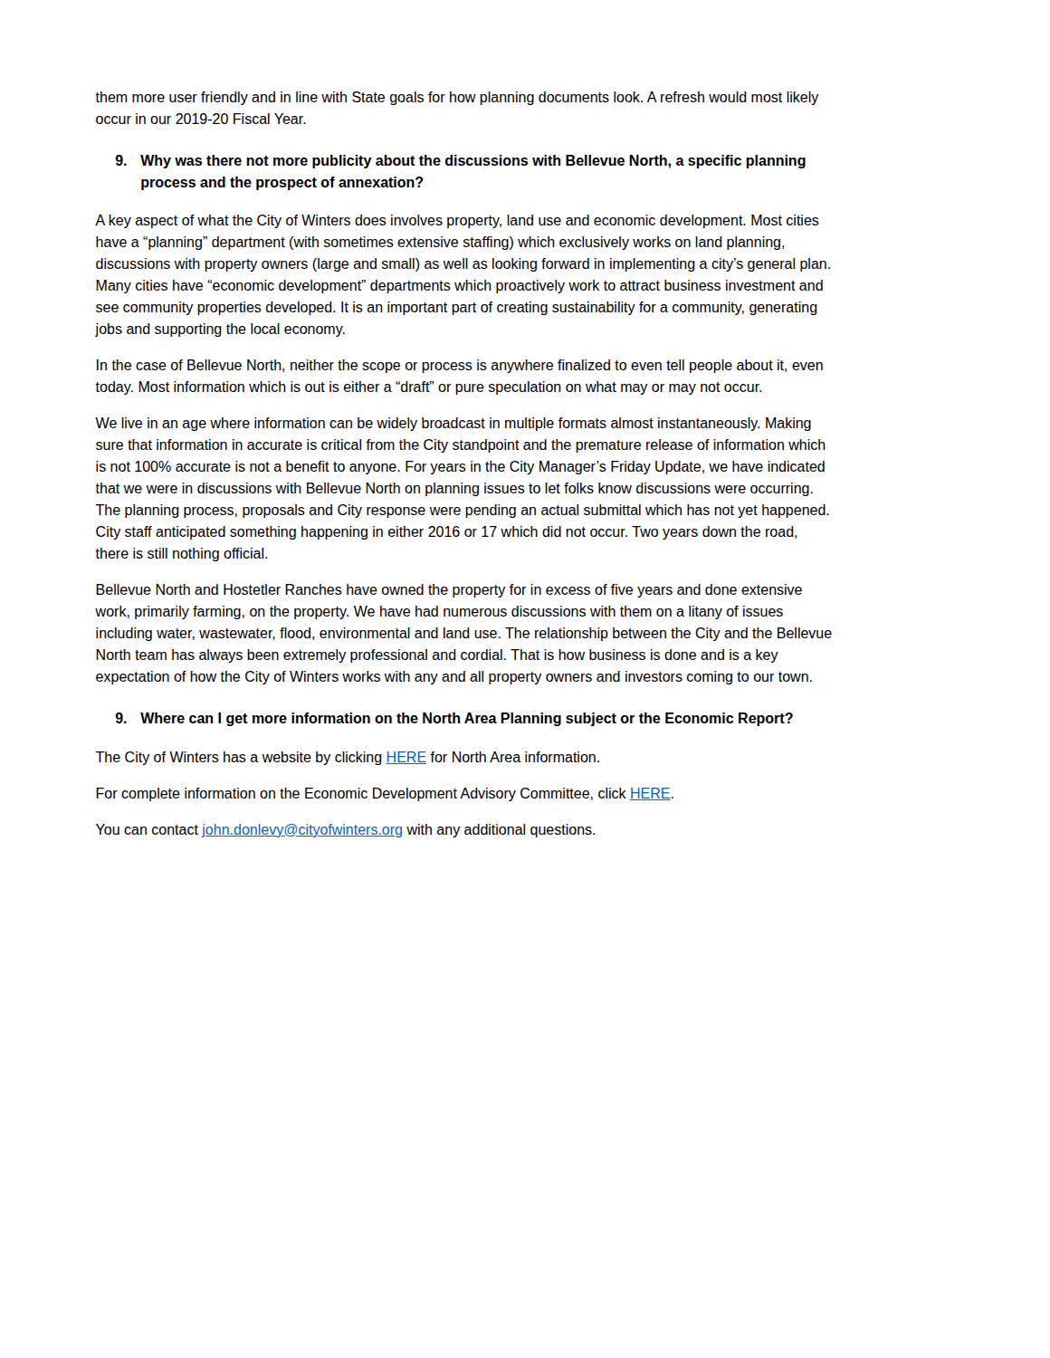them more user friendly and in line with State goals for how planning documents look. A refresh would most likely occur in our 2019-20 Fiscal Year.
Why was there not more publicity about the discussions with Bellevue North, a specific planning process and the prospect of annexation?
A key aspect of what the City of Winters does involves property, land use and economic development. Most cities have a “planning” department (with sometimes extensive staffing) which exclusively works on land planning, discussions with property owners (large and small) as well as looking forward in implementing a city’s general plan. Many cities have “economic development” departments which proactively work to attract business investment and see community properties developed. It is an important part of creating sustainability for a community, generating jobs and supporting the local economy.
In the case of Bellevue North, neither the scope or process is anywhere finalized to even tell people about it, even today. Most information which is out is either a “draft” or pure speculation on what may or may not occur.
We live in an age where information can be widely broadcast in multiple formats almost instantaneously. Making sure that information in accurate is critical from the City standpoint and the premature release of information which is not 100% accurate is not a benefit to anyone. For years in the City Manager’s Friday Update, we have indicated that we were in discussions with Bellevue North on planning issues to let folks know discussions were occurring. The planning process, proposals and City response were pending an actual submittal which has not yet happened. City staff anticipated something happening in either 2016 or 17 which did not occur. Two years down the road, there is still nothing official.
Bellevue North and Hostetler Ranches have owned the property for in excess of five years and done extensive work, primarily farming, on the property. We have had numerous discussions with them on a litany of issues including water, wastewater, flood, environmental and land use. The relationship between the City and the Bellevue North team has always been extremely professional and cordial. That is how business is done and is a key expectation of how the City of Winters works with any and all property owners and investors coming to our town.
Where can I get more information on the North Area Planning subject or the Economic Report?
The City of Winters has a website by clicking HERE for North Area information.
For complete information on the Economic Development Advisory Committee, click HERE.
You can contact john.donlevy@cityofwinters.org with any additional questions.